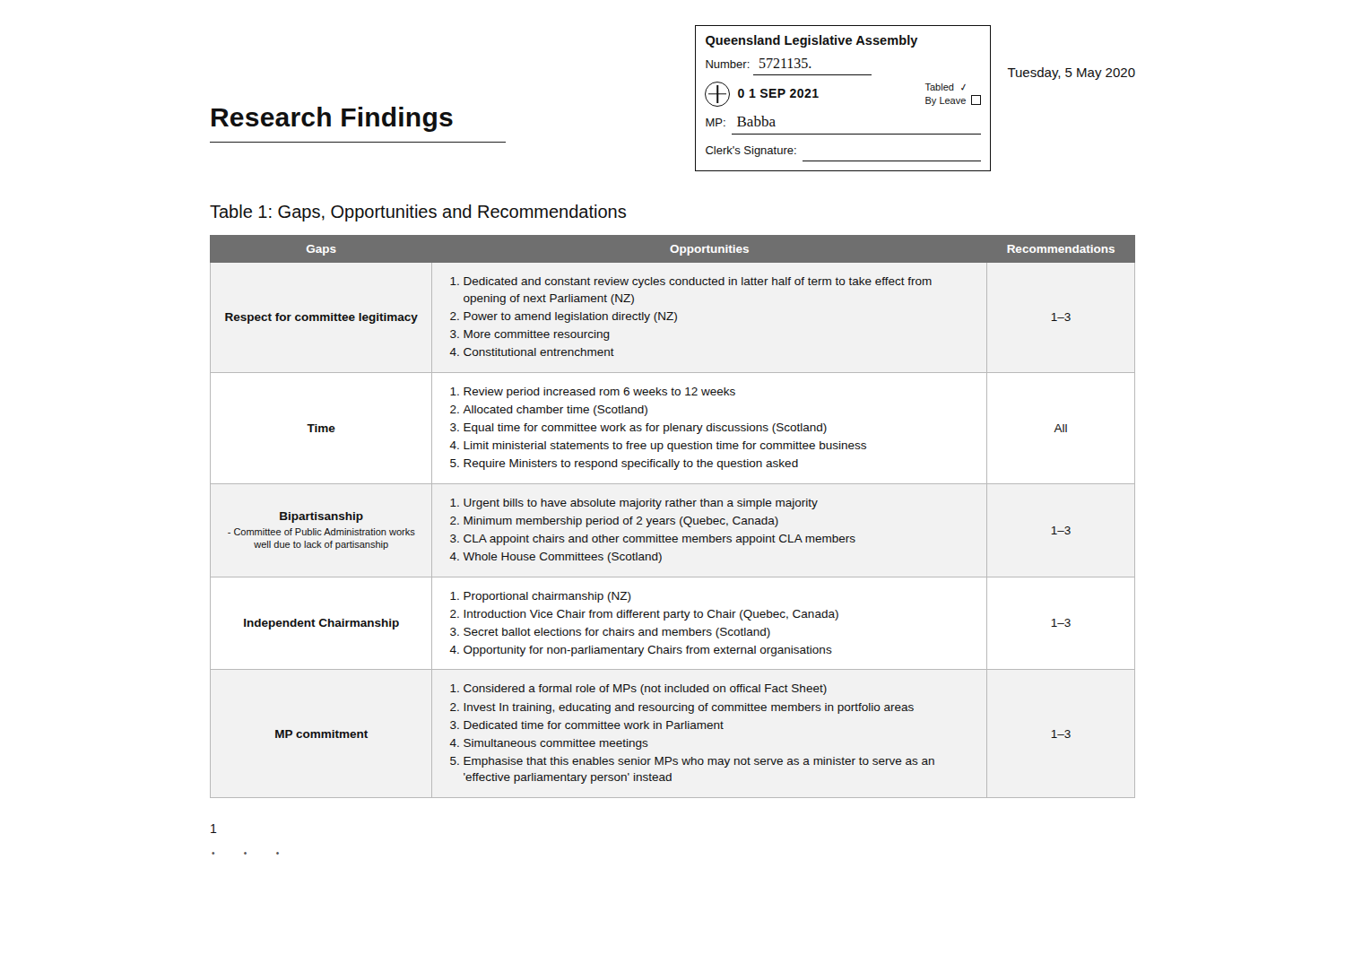Research Findings
Queensland Legislative Assembly
Number: 5721135.
0 1 SEP 2021 Tabled ✓
By Leave
MP: Babba
Clerk's Signature:
Tuesday, 5 May 2020
Table 1: Gaps, Opportunities and Recommendations
| Gaps | Opportunities | Recommendations |
| --- | --- | --- |
| Respect for committee legitimacy | Dedicated and constant review cycles conducted in latter half of term to take effect from opening of next Parliament (NZ) Power to amend legislation directly (NZ) More committee resourcing Constitutional entrenchment | 1–3 |
| Time | Review period increased rom 6 weeks to 12 weeks Allocated chamber time (Scotland) Equal time for committee work as for plenary discussions (Scotland) Limit ministerial statements to free up question time for committee business Require Ministers to respond specifically to the question asked | All |
| Bipartisanship - Committee of Public Administration works well due to lack of partisanship | Urgent bills to have absolute majority rather than a simple majority Minimum membership period of 2 years (Quebec, Canada) CLA appoint chairs and other committee members appoint CLA members Whole House Committees (Scotland) | 1–3 |
| Independent Chairmanship | Proportional chairmanship (NZ) Introduction Vice Chair from different party to Chair (Quebec, Canada) Secret ballot elections for chairs and members (Scotland) Opportunity for non-parliamentary Chairs from external organisations | 1–3 |
| MP commitment | Considered a formal role of MPs (not included on offical Fact Sheet) Invest In training, educating and resourcing of committee members in portfolio areas Dedicated time for committee work in Parliament Simultaneous committee meetings Emphasise that this enables senior MPs who may not serve as a minister to serve as an 'effective parliamentary person' instead | 1–3 |
1
• • •